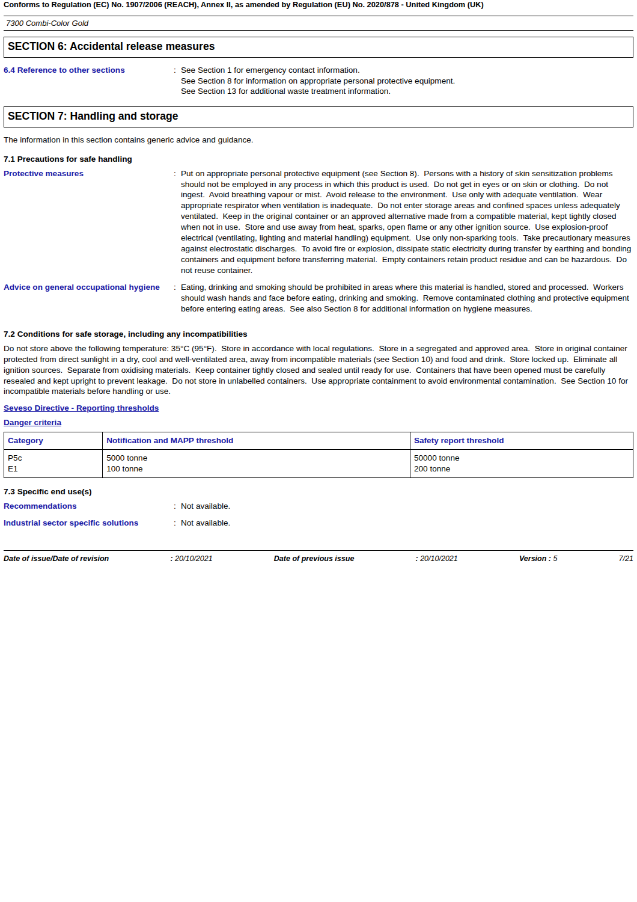Conforms to Regulation (EC) No. 1907/2006 (REACH), Annex II, as amended by Regulation (EU) No. 2020/878 - United Kingdom (UK)
7300 Combi-Color Gold
SECTION 6: Accidental release measures
| 6.4 Reference to other sections | : | See Section 1 for emergency contact information. See Section 8 for information on appropriate personal protective equipment. See Section 13 for additional waste treatment information. |
SECTION 7: Handling and storage
The information in this section contains generic advice and guidance.
7.1 Precautions for safe handling
| Protective measures | : | Put on appropriate personal protective equipment (see Section 8). Persons with a history of skin sensitization problems should not be employed in any process in which this product is used. Do not get in eyes or on skin or clothing. Do not ingest. Avoid breathing vapour or mist. Avoid release to the environment. Use only with adequate ventilation. Wear appropriate respirator when ventilation is inadequate. Do not enter storage areas and confined spaces unless adequately ventilated. Keep in the original container or an approved alternative made from a compatible material, kept tightly closed when not in use. Store and use away from heat, sparks, open flame or any other ignition source. Use explosion-proof electrical (ventilating, lighting and material handling) equipment. Use only non-sparking tools. Take precautionary measures against electrostatic discharges. To avoid fire or explosion, dissipate static electricity during transfer by earthing and bonding containers and equipment before transferring material. Empty containers retain product residue and can be hazardous. Do not reuse container. |
| Advice on general occupational hygiene | : | Eating, drinking and smoking should be prohibited in areas where this material is handled, stored and processed. Workers should wash hands and face before eating, drinking and smoking. Remove contaminated clothing and protective equipment before entering eating areas. See also Section 8 for additional information on hygiene measures. |
7.2 Conditions for safe storage, including any incompatibilities
Do not store above the following temperature: 35°C (95°F). Store in accordance with local regulations. Store in a segregated and approved area. Store in original container protected from direct sunlight in a dry, cool and well-ventilated area, away from incompatible materials (see Section 10) and food and drink. Store locked up. Eliminate all ignition sources. Separate from oxidising materials. Keep container tightly closed and sealed until ready for use. Containers that have been opened must be carefully resealed and kept upright to prevent leakage. Do not store in unlabelled containers. Use appropriate containment to avoid environmental contamination. See Section 10 for incompatible materials before handling or use.
Seveso Directive - Reporting thresholds
Danger criteria
| Category | Notification and MAPP threshold | Safety report threshold |
| --- | --- | --- |
| P5c E1 | 5000 tonne 100 tonne | 50000 tonne 200 tonne |
7.3 Specific end use(s)
| Recommendations | : | Not available. |
| Industrial sector specific solutions | : | Not available. |
Date of issue/Date of revision : 20/10/2021 Date of previous issue : 20/10/2021 Version : 5 7/21